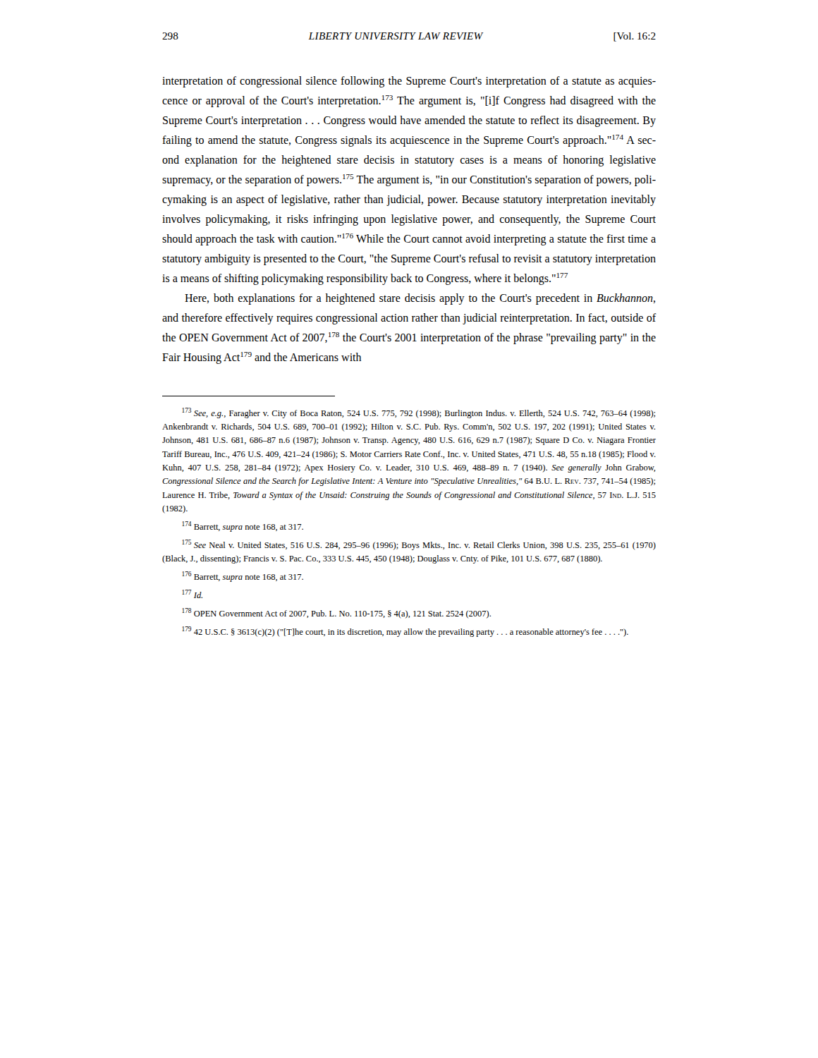298 LIBERTY UNIVERSITY LAW REVIEW [Vol. 16:2
interpretation of congressional silence following the Supreme Court's interpretation of a statute as acquiescence or approval of the Court's interpretation.173 The argument is, "[i]f Congress had disagreed with the Supreme Court's interpretation . . . Congress would have amended the statute to reflect its disagreement. By failing to amend the statute, Congress signals its acquiescence in the Supreme Court's approach."174 A second explanation for the heightened stare decisis in statutory cases is a means of honoring legislative supremacy, or the separation of powers.175 The argument is, "in our Constitution's separation of powers, policymaking is an aspect of legislative, rather than judicial, power. Because statutory interpretation inevitably involves policymaking, it risks infringing upon legislative power, and consequently, the Supreme Court should approach the task with caution."176 While the Court cannot avoid interpreting a statute the first time a statutory ambiguity is presented to the Court, "the Supreme Court's refusal to revisit a statutory interpretation is a means of shifting policymaking responsibility back to Congress, where it belongs."177
Here, both explanations for a heightened stare decisis apply to the Court's precedent in Buckhannon, and therefore effectively requires congressional action rather than judicial reinterpretation. In fact, outside of the OPEN Government Act of 2007,178 the Court's 2001 interpretation of the phrase "prevailing party" in the Fair Housing Act179 and the Americans with
See, e.g., Faragher v. City of Boca Raton, 524 U.S. 775, 792 (1998); Burlington Indus. v. Ellerth, 524 U.S. 742, 763–64 (1998); Ankenbrandt v. Richards, 504 U.S. 689, 700–01 (1992); Hilton v. S.C. Pub. Rys. Comm'n, 502 U.S. 197, 202 (1991); United States v. Johnson, 481 U.S. 681, 686–87 n.6 (1987); Johnson v. Transp. Agency, 480 U.S. 616, 629 n.7 (1987); Square D Co. v. Niagara Frontier Tariff Bureau, Inc., 476 U.S. 409, 421–24 (1986); S. Motor Carriers Rate Conf., Inc. v. United States, 471 U.S. 48, 55 n.18 (1985); Flood v. Kuhn, 407 U.S. 258, 281–84 (1972); Apex Hosiery Co. v. Leader, 310 U.S. 469, 488–89 n. 7 (1940). See generally John Grabow, Congressional Silence and the Search for Legislative Intent: A Venture into "Speculative Unrealities," 64 B.U. L. Rev. 737, 741–54 (1985); Laurence H. Tribe, Toward a Syntax of the Unsaid: Construing the Sounds of Congressional and Constitutional Silence, 57 Ind. L.J. 515 (1982).
Barrett, supra note 168, at 317.
See Neal v. United States, 516 U.S. 284, 295–96 (1996); Boys Mkts., Inc. v. Retail Clerks Union, 398 U.S. 235, 255–61 (1970) (Black, J., dissenting); Francis v. S. Pac. Co., 333 U.S. 445, 450 (1948); Douglass v. Cnty. of Pike, 101 U.S. 677, 687 (1880).
Barrett, supra note 168, at 317.
Id.
OPEN Government Act of 2007, Pub. L. No. 110-175, § 4(a), 121 Stat. 2524 (2007).
42 U.S.C. § 3613(c)(2) ("[T]he court, in its discretion, may allow the prevailing party . . . a reasonable attorney's fee . . . .").